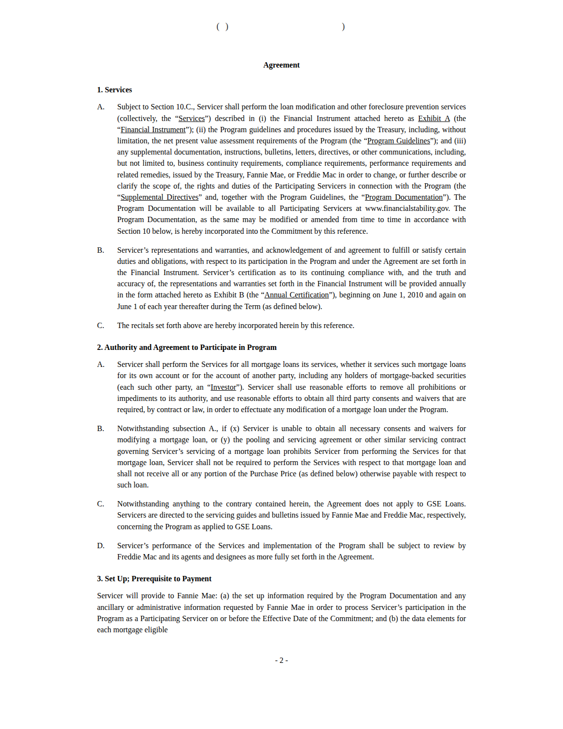( ))
Agreement
1. Services
A.
Subject to Section 10.C., Servicer shall perform the loan modification and other foreclosure prevention services (collectively, the “Services”) described in (i) the Financial Instrument attached hereto as Exhibit A (the “Financial Instrument”); (ii) the Program guidelines and procedures issued by the Treasury, including, without limitation, the net present value assessment requirements of the Program (the “Program Guidelines”); and (iii) any supplemental documentation, instructions, bulletins, letters, directives, or other communications, including, but not limited to, business continuity requirements, compliance requirements, performance requirements and related remedies, issued by the Treasury, Fannie Mae, or Freddie Mac in order to change, or further describe or clarify the scope of, the rights and duties of the Participating Servicers in connection with the Program (the “Supplemental Directives” and, together with the Program Guidelines, the “Program Documentation”). The Program Documentation will be available to all Participating Servicers at www.financialstability.gov. The Program Documentation, as the same may be modified or amended from time to time in accordance with Section 10 below, is hereby incorporated into the Commitment by this reference.
B.
Servicer’s representations and warranties, and acknowledgement of and agreement to fulfill or satisfy certain duties and obligations, with respect to its participation in the Program and under the Agreement are set forth in the Financial Instrument. Servicer’s certification as to its continuing compliance with, and the truth and accuracy of, the representations and warranties set forth in the Financial Instrument will be provided annually in the form attached hereto as Exhibit B (the “Annual Certification”), beginning on June 1, 2010 and again on June 1 of each year thereafter during the Term (as defined below).
C.
The recitals set forth above are hereby incorporated herein by this reference.
2. Authority and Agreement to Participate in Program
A.
Servicer shall perform the Services for all mortgage loans its services, whether it services such mortgage loans for its own account or for the account of another party, including any holders of mortgage-backed securities (each such other party, an “Investor”). Servicer shall use reasonable efforts to remove all prohibitions or impediments to its authority, and use reasonable efforts to obtain all third party consents and waivers that are required, by contract or law, in order to effectuate any modification of a mortgage loan under the Program.
B.
Notwithstanding subsection A., if (x) Servicer is unable to obtain all necessary consents and waivers for modifying a mortgage loan, or (y) the pooling and servicing agreement or other similar servicing contract governing Servicer’s servicing of a mortgage loan prohibits Servicer from performing the Services for that mortgage loan, Servicer shall not be required to perform the Services with respect to that mortgage loan and shall not receive all or any portion of the Purchase Price (as defined below) otherwise payable with respect to such loan.
C.
Notwithstanding anything to the contrary contained herein, the Agreement does not apply to GSE Loans. Servicers are directed to the servicing guides and bulletins issued by Fannie Mae and Freddie Mac, respectively, concerning the Program as applied to GSE Loans.
D.
Servicer’s performance of the Services and implementation of the Program shall be subject to review by Freddie Mac and its agents and designees as more fully set forth in the Agreement.
3. Set Up; Prerequisite to Payment
Servicer will provide to Fannie Mae: (a) the set up information required by the Program Documentation and any ancillary or administrative information requested by Fannie Mae in order to process Servicer’s participation in the Program as a Participating Servicer on or before the Effective Date of the Commitment; and (b) the data elements for each mortgage eligible
- 2 -